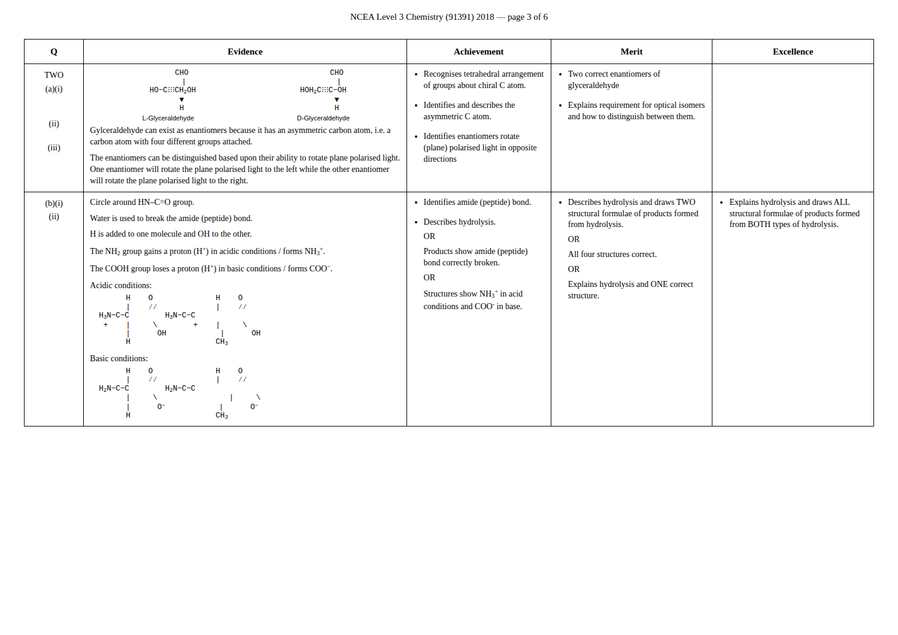NCEA Level 3 Chemistry (91391) 2018 — page 3 of 6
| Q | Evidence | Achievement | Merit | Excellence |
| --- | --- | --- | --- | --- |
| TWO (a)(i) (ii) (iii) | CHO / HO−C⁝⁝⁝CH 2 OH ▼ H L-Glyceraldehyde CHO / HOH 2 C⁝⁝⁝C−OH ▼ H D-Glyceraldehyde Gylceraldehyde can exist as enantiomers because it has an asymmetric carbon atom, i.e. a carbon atom with four different groups attached. The enantiomers can be distinguished based upon their ability to rotate plane polarised light. One enantiomer will rotate the plane polarised light to the left while the other enantiomer will rotate the plane polarised light to the right. | Recognises tetrahedral arrangement of groups about chiral C atom. Identifies and describes the asymmetric C atom. Identifies enantiomers rotate (plane) polarised light in opposite directions | Two correct enantiomers of glyceraldehyde Explains requirement for optical isomers and how to distinguish between them. | |
| (b)(i) (ii) | Circle around HN–C=O group. Water is used to break the amide (peptide) bond. H is added to one molecule and OH to the other. The NH 2 group gains a proton (H + ) in acidic conditions / forms NH 3 + . The COOH group loses a proton (H + ) in basic conditions / forms COO − . Acidic conditions: H O H O / ∕∕ / ∕∕ H 3 N−C−C H 3 N−C−C + / \ + / \ / OH / OH H CH 3 Basic conditions: H O H O / ∕∕ / ∕∕ H 2 N−C−C H 2 N−C−C / \ / \ / O − / O − H CH 3 | Identifies amide (peptide) bond. Describes hydrolysis. OR Products show amide (peptide) bond correctly broken. OR Structures show NH 3 + in acid conditions and COO - in base. | Describes hydrolysis and draws TWO structural formulae of products formed from hydrolysis. OR All four structures correct. OR Explains hydrolysis and ONE correct structure. | Explains hydrolysis and draws ALL structural formulae of products formed from BOTH types of hydrolysis. |